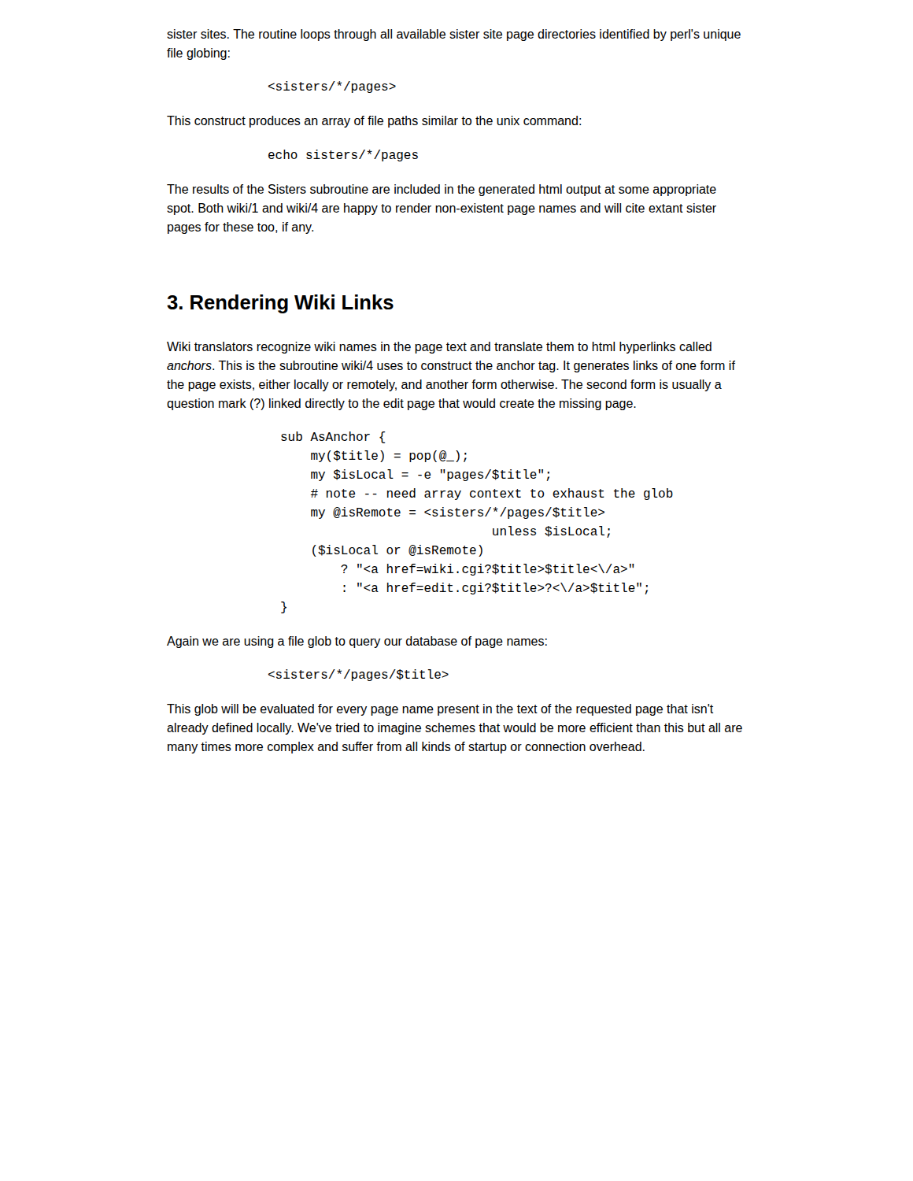sister sites. The routine loops through all available sister site page directories identified by perl's unique file globing:
<sisters/*/pages>
This construct produces an array of file paths similar to the unix command:
echo sisters/*/pages
The results of the Sisters subroutine are included in the generated html output at some appropriate spot. Both wiki/1 and wiki/4 are happy to render non-existent page names and will cite extant sister pages for these too, if any.
3. Rendering Wiki Links
Wiki translators recognize wiki names in the page text and translate them to html hyperlinks called anchors. This is the subroutine wiki/4 uses to construct the anchor tag. It generates links of one form if the page exists, either locally or remotely, and another form otherwise. The second form is usually a question mark (?) linked directly to the edit page that would create the missing page.
sub AsAnchor {
    my($title) = pop(@_);
    my $isLocal = -e "pages/$title";
    # note -- need array context to exhaust the glob
    my @isRemote = <sisters/*/pages/$title>
                            unless $isLocal;
    ($isLocal or @isRemote)
        ? "<a href=wiki.cgi?$title>$title<\/a>"
        : "<a href=edit.cgi?$title>?<\/a>$title";
}
Again we are using a file glob to query our database of page names:
<sisters/*/pages/$title>
This glob will be evaluated for every page name present in the text of the requested page that isn't already defined locally. We've tried to imagine schemes that would be more efficient than this but all are many times more complex and suffer from all kinds of startup or connection overhead.